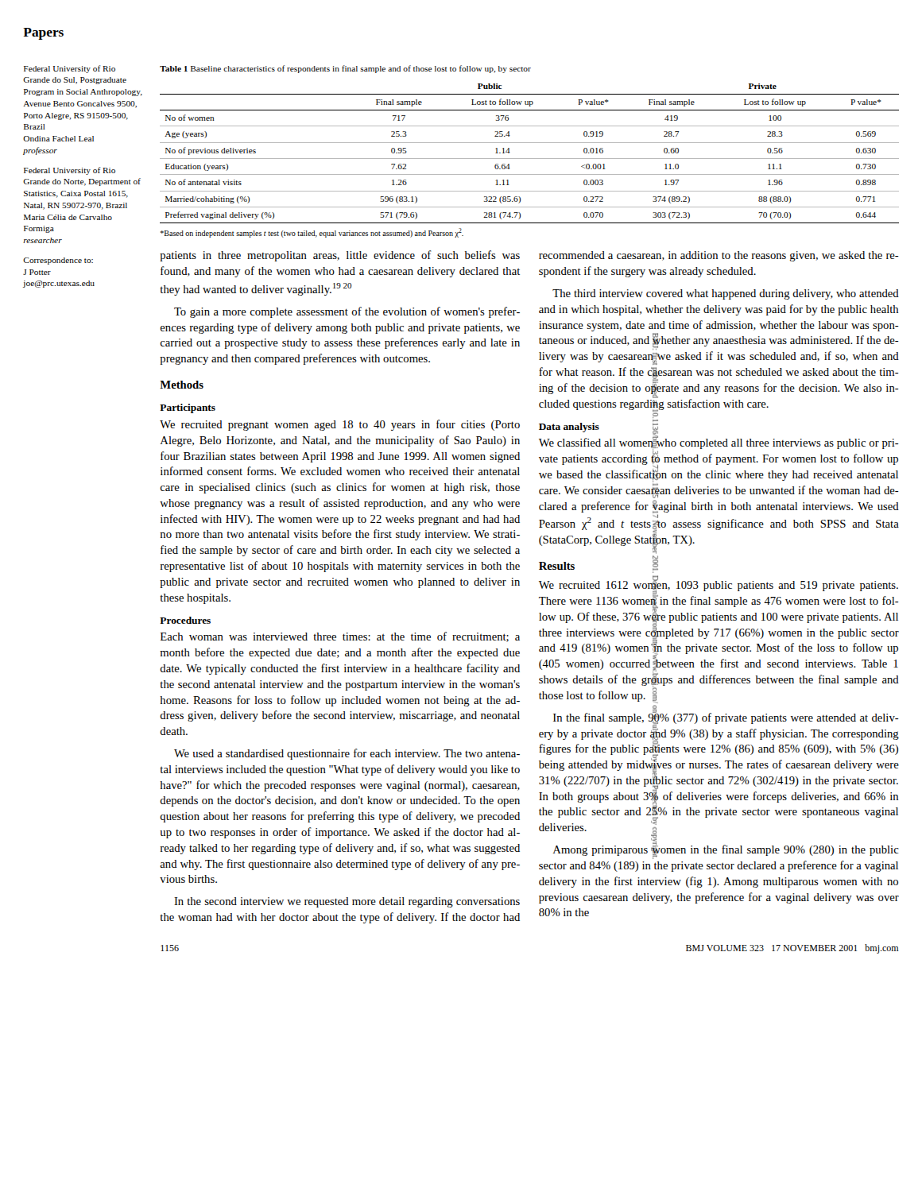Papers
Federal University of Rio Grande do Sul, Postgraduate Program in Social Anthropology, Avenue Bento Goncalves 9500, Porto Alegre, RS 91509-500, Brazil
Ondina Fachel Leal
professor
Federal University of Rio Grande do Norte, Department of Statistics, Caixa Postal 1615, Natal, RN 59072-970, Brazil
Maria Célia de Carvalho Formiga
researcher
Correspondence to:
J Potter
joe@prc.utexas.edu
Table 1 Baseline characteristics of respondents in final sample and of those lost to follow up, by sector
| | Public | Private |
| --- | --- | --- |
| | Final sample | Lost to follow up | P value* | Final sample | Lost to follow up | P value* |
| No of women | 717 | 376 | | 419 | 100 | |
| Age (years) | 25.3 | 25.4 | 0.919 | 28.7 | 28.3 | 0.569 |
| No of previous deliveries | 0.95 | 1.14 | 0.016 | 0.60 | 0.56 | 0.630 |
| Education (years) | 7.62 | 6.64 | <0.001 | 11.0 | 11.1 | 0.730 |
| No of antenatal visits | 1.26 | 1.11 | 0.003 | 1.97 | 1.96 | 0.898 |
| Married/cohabiting (%) | 596 (83.1) | 322 (85.6) | 0.272 | 374 (89.2) | 88 (88.0) | 0.771 |
| Preferred vaginal delivery (%) | 571 (79.6) | 281 (74.7) | 0.070 | 303 (72.3) | 70 (70.0) | 0.644 |
*Based on independent samples t test (two tailed, equal variances not assumed) and Pearson χ2.
patients in three metropolitan areas, little evidence of such beliefs was found, and many of the women who had a caesarean delivery declared that they had wanted to deliver vaginally.19 20
To gain a more complete assessment of the evolution of women's preferences regarding type of delivery among both public and private patients, we carried out a prospective study to assess these preferences early and late in pregnancy and then compared preferences with outcomes.
Methods
Participants
We recruited pregnant women aged 18 to 40 years in four cities (Porto Alegre, Belo Horizonte, and Natal, and the municipality of Sao Paulo) in four Brazilian states between April 1998 and June 1999. All women signed informed consent forms. We excluded women who received their antenatal care in specialised clinics (such as clinics for women at high risk, those whose pregnancy was a result of assisted reproduction, and any who were infected with HIV). The women were up to 22 weeks pregnant and had had no more than two antenatal visits before the first study interview. We stratified the sample by sector of care and birth order. In each city we selected a representative list of about 10 hospitals with maternity services in both the public and private sector and recruited women who planned to deliver in these hospitals.
Procedures
Each woman was interviewed three times: at the time of recruitment; a month before the expected due date; and a month after the expected due date. We typically conducted the first interview in a healthcare facility and the second antenatal interview and the postpartum interview in the woman's home. Reasons for loss to follow up included women not being at the address given, delivery before the second interview, miscarriage, and neonatal death.
We used a standardised questionnaire for each interview. The two antenatal interviews included the question "What type of delivery would you like to have?" for which the precoded responses were vaginal (normal), caesarean, depends on the doctor's decision, and don't know or undecided. To the open question about her reasons for preferring this type of delivery, we precoded up to two responses in order of importance. We asked if the doctor had already talked to her regarding type of delivery and, if so, what was suggested and why. The first questionnaire also determined type of delivery of any previous births.
In the second interview we requested more detail regarding conversations the woman had with her doctor about the type of delivery. If the doctor had recommended a caesarean, in addition to the reasons given, we asked the respondent if the surgery was already scheduled.
The third interview covered what happened during delivery, who attended and in which hospital, whether the delivery was paid for by the public health insurance system, date and time of admission, whether the labour was spontaneous or induced, and whether any anaesthesia was administered. If the delivery was by caesarean we asked if it was scheduled and, if so, when and for what reason. If the caesarean was not scheduled we asked about the timing of the decision to operate and any reasons for the decision. We also included questions regarding satisfaction with care.
Data analysis
We classified all women who completed all three interviews as public or private patients according to method of payment. For women lost to follow up we based the classification on the clinic where they had received antenatal care. We consider caesarean deliveries to be unwanted if the woman had declared a preference for vaginal birth in both antenatal interviews. We used Pearson χ2 and t tests to assess significance and both SPSS and Stata (StataCorp, College Station, TX).
Results
We recruited 1612 women, 1093 public patients and 519 private patients. There were 1136 women in the final sample as 476 women were lost to follow up. Of these, 376 were public patients and 100 were private patients. All three interviews were completed by 717 (66%) women in the public sector and 419 (81%) women in the private sector. Most of the loss to follow up (405 women) occurred between the first and second interviews. Table 1 shows details of the groups and differences between the final sample and those lost to follow up.
In the final sample, 90% (377) of private patients were attended at delivery by a private doctor and 9% (38) by a staff physician. The corresponding figures for the public patients were 12% (86) and 85% (609), with 5% (36) being attended by midwives or nurses. The rates of caesarean delivery were 31% (222/707) in the public sector and 72% (302/419) in the private sector. In both groups about 3% of deliveries were forceps deliveries, and 66% in the public sector and 25% in the private sector were spontaneous vaginal deliveries.
Among primiparous women in the final sample 90% (280) in the public sector and 84% (189) in the private sector declared a preference for a vaginal delivery in the first interview (fig 1). Among multiparous women with no previous caesarean delivery, the preference for a vaginal delivery was over 80% in the
1156
BMJ VOLUME 323 17 NOVEMBER 2001 bmj.com
BMJ: first published as 10.1136/bmj.323.7322.1155 on 17 November 2001. Downloaded from http://www.bmj.com/ on 6 July 2022 by guest. Protected by copyright.